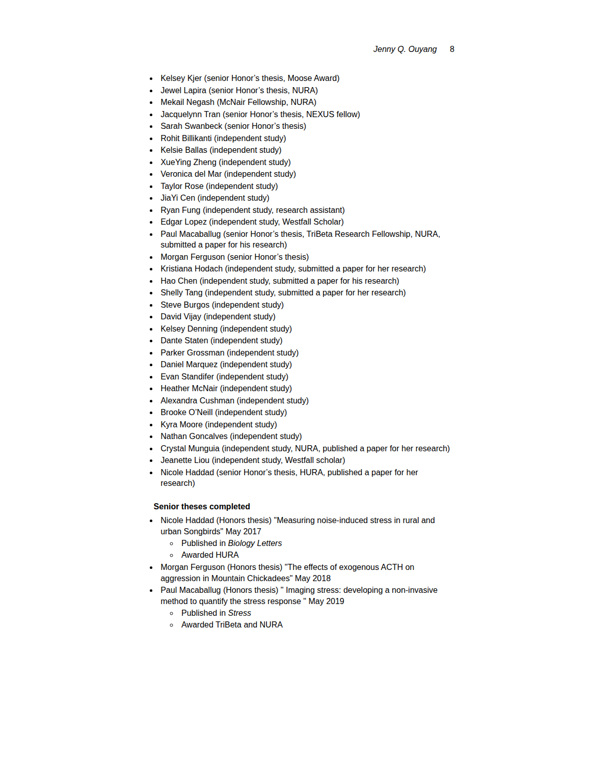Jenny Q. Ouyang 8
Kelsey Kjer (senior Honor’s thesis, Moose Award)
Jewel Lapira (senior Honor’s thesis, NURA)
Mekail Negash (McNair Fellowship, NURA)
Jacquelynn Tran (senior Honor’s thesis, NEXUS fellow)
Sarah Swanbeck (senior Honor’s thesis)
Rohit Billikanti (independent study)
Kelsie Ballas (independent study)
XueYing Zheng (independent study)
Veronica del Mar (independent study)
Taylor Rose (independent study)
JiaYi Cen (independent study)
Ryan Fung (independent study, research assistant)
Edgar Lopez (independent study, Westfall Scholar)
Paul Macaballug (senior Honor’s thesis, TriBeta Research Fellowship, NURA, submitted a paper for his research)
Morgan Ferguson (senior Honor’s thesis)
Kristiana Hodach (independent study, submitted a paper for her research)
Hao Chen (independent study, submitted a paper for his research)
Shelly Tang (independent study, submitted a paper for her research)
Steve Burgos (independent study)
David Vijay (independent study)
Kelsey Denning (independent study)
Dante Staten (independent study)
Parker Grossman (independent study)
Daniel Marquez (independent study)
Evan Standifer (independent study)
Heather McNair (independent study)
Alexandra Cushman (independent study)
Brooke O’Neill (independent study)
Kyra Moore (independent study)
Nathan Goncalves (independent study)
Crystal Munguia (independent study, NURA, published a paper for her research)
Jeanette Liou (independent study, Westfall scholar)
Nicole Haddad (senior Honor’s thesis, HURA, published a paper for her research)
Senior theses completed
Nicole Haddad (Honors thesis) "Measuring noise-induced stress in rural and urban Songbirds" May 2017
Published in Biology Letters
Awarded HURA
Morgan Ferguson (Honors thesis) "The effects of exogenous ACTH on aggression in Mountain Chickadees" May 2018
Paul Macaballug (Honors thesis) " Imaging stress: developing a non-invasive method to quantify the stress response " May 2019
Published in Stress
Awarded TriBeta and NURA